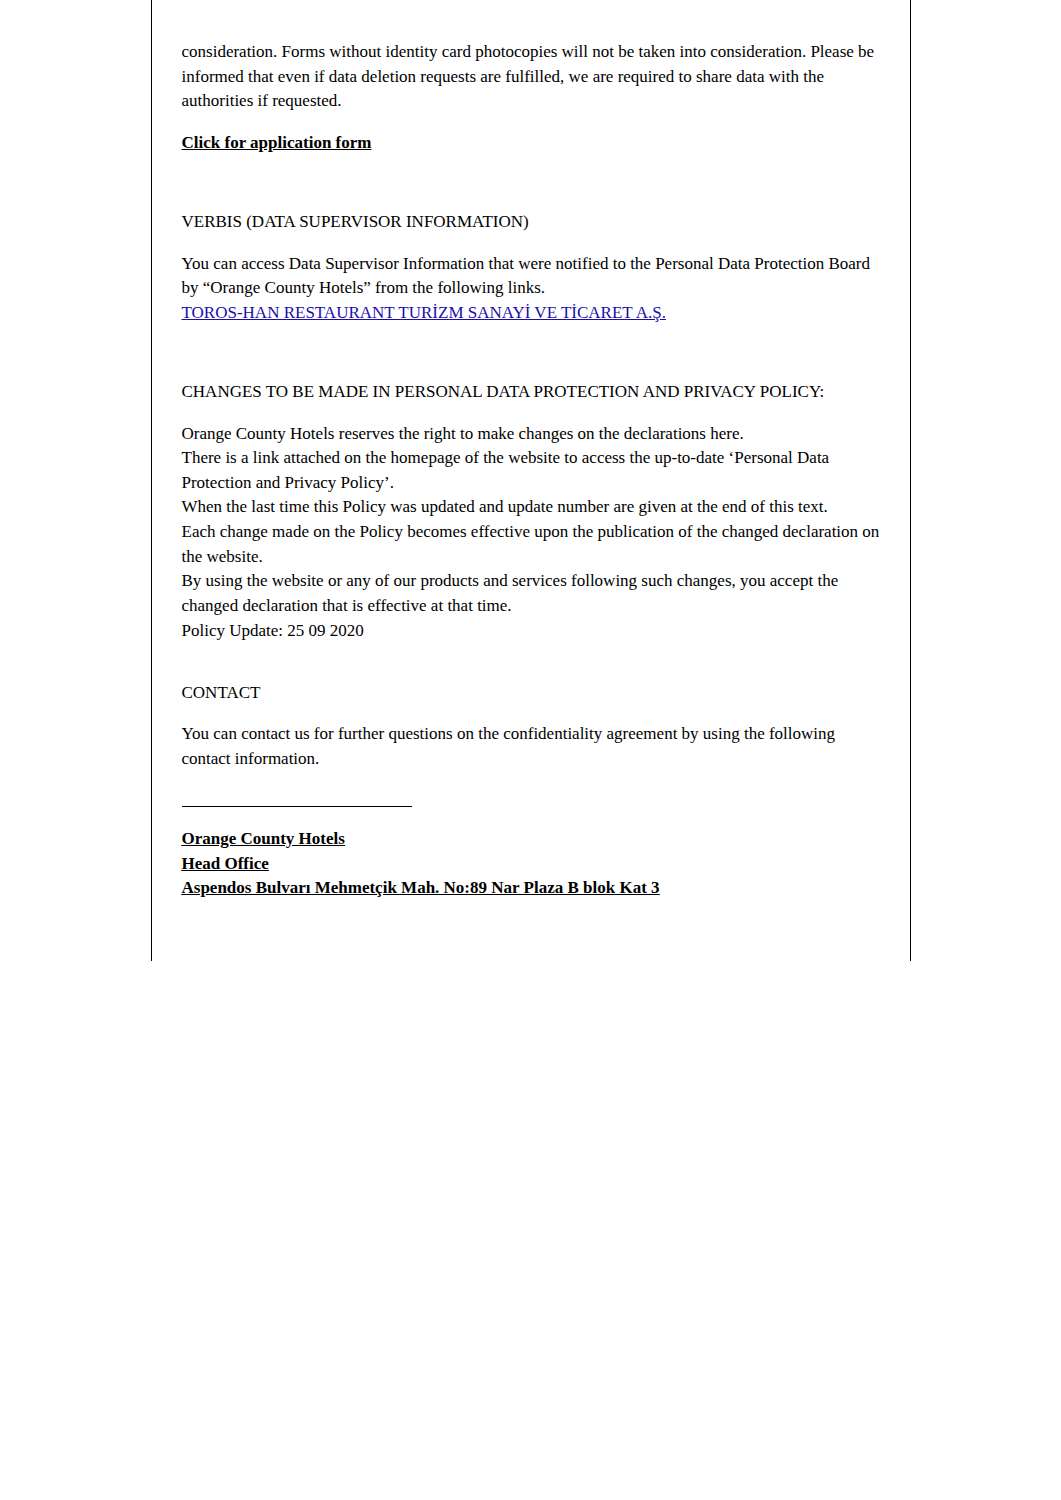consideration. Forms without identity card photocopies will not be taken into consideration. Please be informed that even if data deletion requests are fulfilled, we are required to share data with the authorities if requested.
Click for application form
VERBIS (DATA SUPERVISOR INFORMATION)
You can access Data Supervisor Information that were notified to the Personal Data Protection Board by “Orange County Hotels” from the following links.
TOROS-HAN RESTAURANT TURİZM SANAYİ VE TİCARET A.Ş.
CHANGES TO BE MADE IN PERSONAL DATA PROTECTION AND PRIVACY POLICY:
Orange County Hotels reserves the right to make changes on the declarations here.
There is a link attached on the homepage of the website to access the up-to-date ‘Personal Data Protection and Privacy Policy’.
When the last time this Policy was updated and update number are given at the end of this text.
Each change made on the Policy becomes effective upon the publication of the changed declaration on the website.
By using the website or any of our products and services following such changes, you accept the changed declaration that is effective at that time.
Policy Update: 25 09 2020
CONTACT
You can contact us for further questions on the confidentiality agreement by using the following contact information.
Orange County Hotels
Head Office
Aspendos Bulvarı Mehmetçik Mah. No:89 Nar Plaza B blok Kat 3